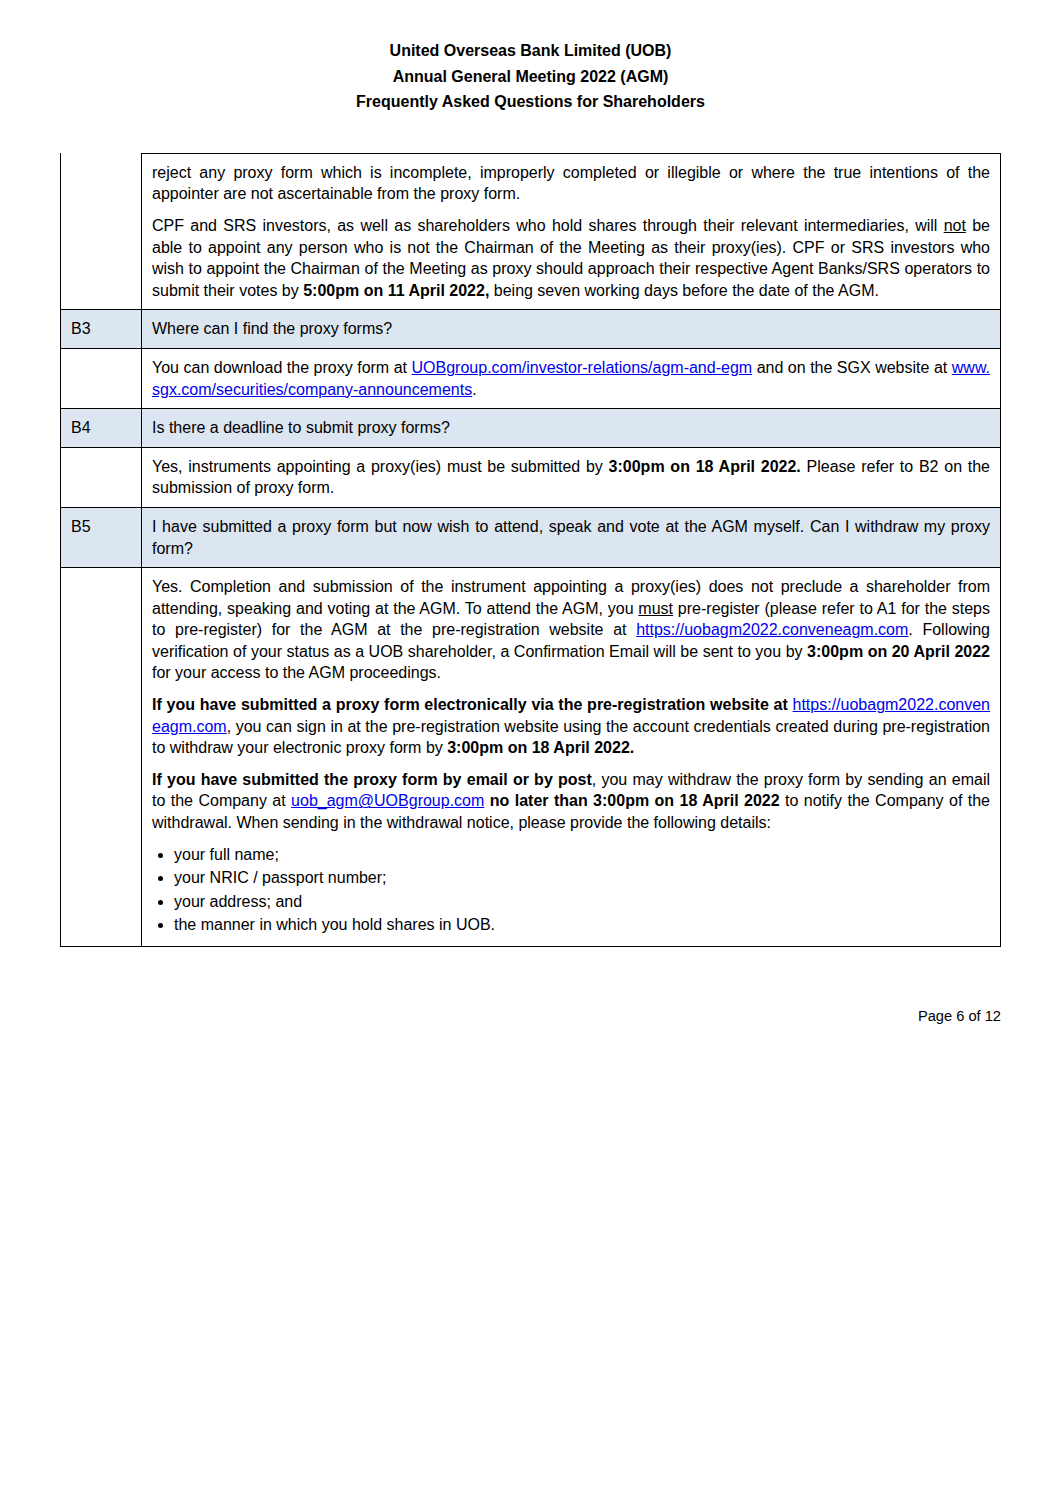United Overseas Bank Limited (UOB)
Annual General Meeting 2022 (AGM)
Frequently Asked Questions for Shareholders
| | reject any proxy form which is incomplete, improperly completed or illegible or where the true intentions of the appointer are not ascertainable from the proxy form. CPF and SRS investors, as well as shareholders who hold shares through their relevant intermediaries, will not be able to appoint any person who is not the Chairman of the Meeting as their proxy(ies). CPF or SRS investors who wish to appoint the Chairman of the Meeting as proxy should approach their respective Agent Banks/SRS operators to submit their votes by 5:00pm on 11 April 2022, being seven working days before the date of the AGM. |
| B3 | Where can I find the proxy forms? |
| | You can download the proxy form at UOBgroup.com/investor-relations/agm-and-egm and on the SGX website at www.sgx.com/securities/company-announcements . |
| B4 | Is there a deadline to submit proxy forms? |
| | Yes, instruments appointing a proxy(ies) must be submitted by 3:00pm on 18 April 2022. Please refer to B2 on the submission of proxy form. |
| B5 | I have submitted a proxy form but now wish to attend, speak and vote at the AGM myself. Can I withdraw my proxy form? |
| | Yes. Completion and submission of the instrument appointing a proxy(ies) does not preclude a shareholder from attending, speaking and voting at the AGM. To attend the AGM, you must pre-register (please refer to A1 for the steps to pre-register) for the AGM at the pre-registration website at https://uobagm2022.conveneagm.com . Following verification of your status as a UOB shareholder, a Confirmation Email will be sent to you by 3:00pm on 20 April 2022 for your access to the AGM proceedings. If you have submitted a proxy form electronically via the pre-registration website at https://uobagm2022.conveneagm.com , you can sign in at the pre-registration website using the account credentials created during pre-registration to withdraw your electronic proxy form by 3:00pm on 18 April 2022. If you have submitted the proxy form by email or by post , you may withdraw the proxy form by sending an email to the Company at uob_agm@UOBgroup.com no later than 3:00pm on 18 April 2022 to notify the Company of the withdrawal. When sending in the withdrawal notice, please provide the following details: your full name; your NRIC / passport number; your address; and the manner in which you hold shares in UOB. |
Page 6 of 12